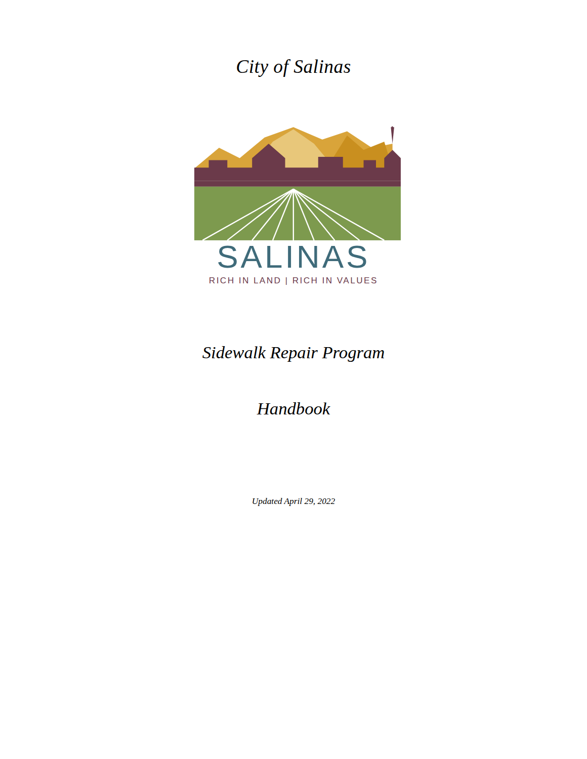City of Salinas
SALINAS RICH IN LAND | RICH IN VALUES
Sidewalk Repair Program
Handbook
Updated April 29, 2022